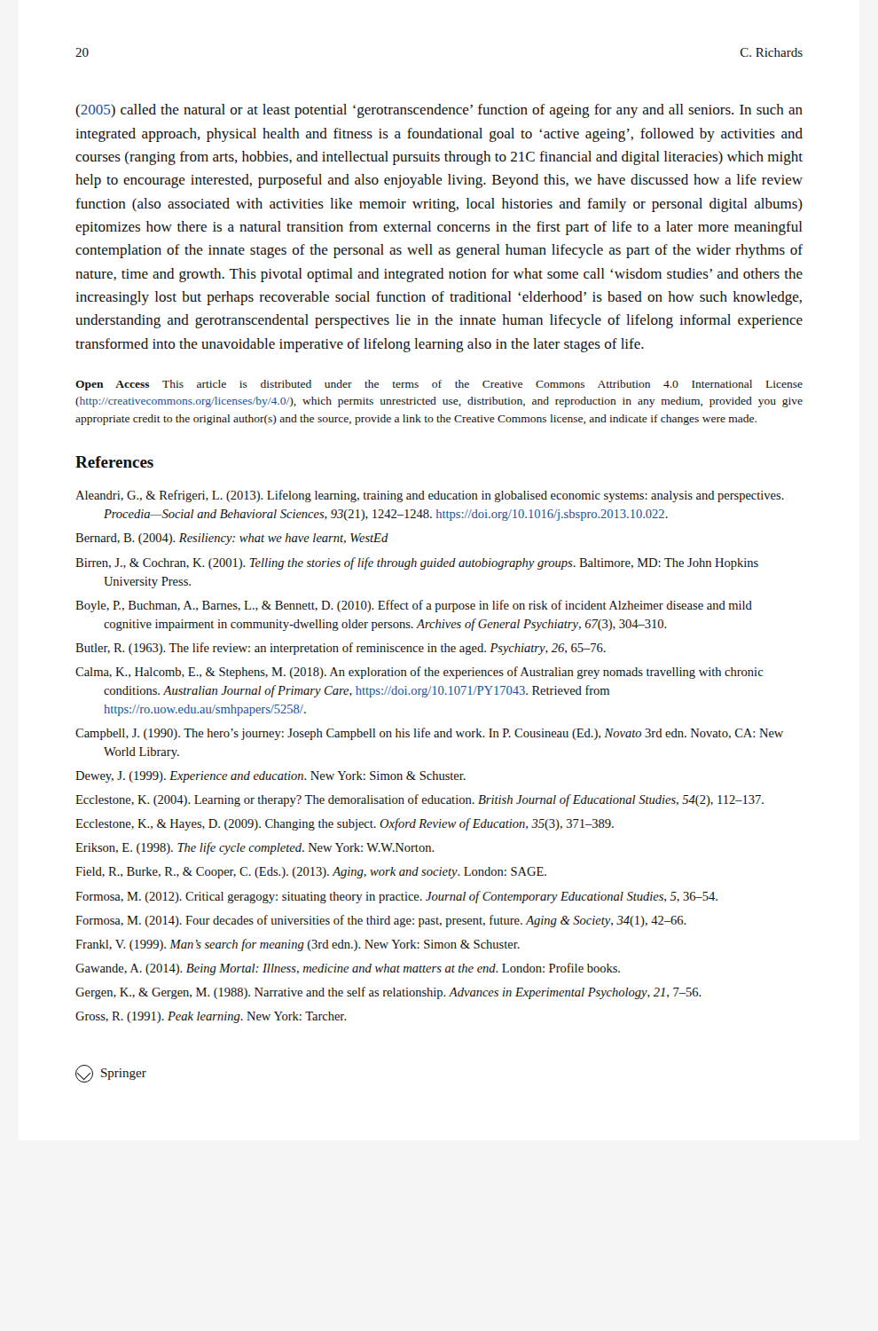20 C. Richards
(2005) called the natural or at least potential ‘gerotranscendence’ function of ageing for any and all seniors. In such an integrated approach, physical health and fitness is a foundational goal to ‘active ageing’, followed by activities and courses (ranging from arts, hobbies, and intellectual pursuits through to 21C financial and digital literacies) which might help to encourage interested, purposeful and also enjoyable living. Beyond this, we have discussed how a life review function (also associated with activities like memoir writing, local histories and family or personal digital albums) epitomizes how there is a natural transition from external concerns in the first part of life to a later more meaningful contemplation of the innate stages of the personal as well as general human lifecycle as part of the wider rhythms of nature, time and growth. This pivotal optimal and integrated notion for what some call ‘wisdom studies’ and others the increasingly lost but perhaps recoverable social function of traditional ‘elderhood’ is based on how such knowledge, understanding and gerotranscendental perspectives lie in the innate human lifecycle of lifelong informal experience transformed into the unavoidable imperative of lifelong learning also in the later stages of life.
Open Access This article is distributed under the terms of the Creative Commons Attribution 4.0 International License (http://creativecommons.org/licenses/by/4.0/), which permits unrestricted use, distribution, and reproduction in any medium, provided you give appropriate credit to the original author(s) and the source, provide a link to the Creative Commons license, and indicate if changes were made.
References
Aleandri, G., & Refrigeri, L. (2013). Lifelong learning, training and education in globalised economic systems: analysis and perspectives. Procedia—Social and Behavioral Sciences, 93(21), 1242–1248. https://doi.org/10.1016/j.sbspro.2013.10.022.
Bernard, B. (2004). Resiliency: what we have learnt, WestEd
Birren, J., & Cochran, K. (2001). Telling the stories of life through guided autobiography groups. Baltimore, MD: The John Hopkins University Press.
Boyle, P., Buchman, A., Barnes, L., & Bennett, D. (2010). Effect of a purpose in life on risk of incident Alzheimer disease and mild cognitive impairment in community-dwelling older persons. Archives of General Psychiatry, 67(3), 304–310.
Butler, R. (1963). The life review: an interpretation of reminiscence in the aged. Psychiatry, 26, 65–76.
Calma, K., Halcomb, E., & Stephens, M. (2018). An exploration of the experiences of Australian grey nomads travelling with chronic conditions. Australian Journal of Primary Care, https://doi.org/10.1071/PY17043. Retrieved from https://ro.uow.edu.au/smhpapers/5258/.
Campbell, J. (1990). The hero’s journey: Joseph Campbell on his life and work. In P. Cousineau (Ed.), Novato 3rd edn. Novato, CA: New World Library.
Dewey, J. (1999). Experience and education. New York: Simon & Schuster.
Ecclestone, K. (2004). Learning or therapy? The demoralisation of education. British Journal of Educational Studies, 54(2), 112–137.
Ecclestone, K., & Hayes, D. (2009). Changing the subject. Oxford Review of Education, 35(3), 371–389.
Erikson, E. (1998). The life cycle completed. New York: W.W.Norton.
Field, R., Burke, R., & Cooper, C. (Eds.). (2013). Aging, work and society. London: SAGE.
Formosa, M. (2012). Critical geragogy: situating theory in practice. Journal of Contemporary Educational Studies, 5, 36–54.
Formosa, M. (2014). Four decades of universities of the third age: past, present, future. Aging & Society, 34(1), 42–66.
Frankl, V. (1999). Man’s search for meaning (3rd edn.). New York: Simon & Schuster.
Gawande, A. (2014). Being Mortal: Illness, medicine and what matters at the end. London: Profile books.
Gergen, K., & Gergen, M. (1988). Narrative and the self as relationship. Advances in Experimental Psychology, 21, 7–56.
Gross, R. (1991). Peak learning. New York: Tarcher.
Springer